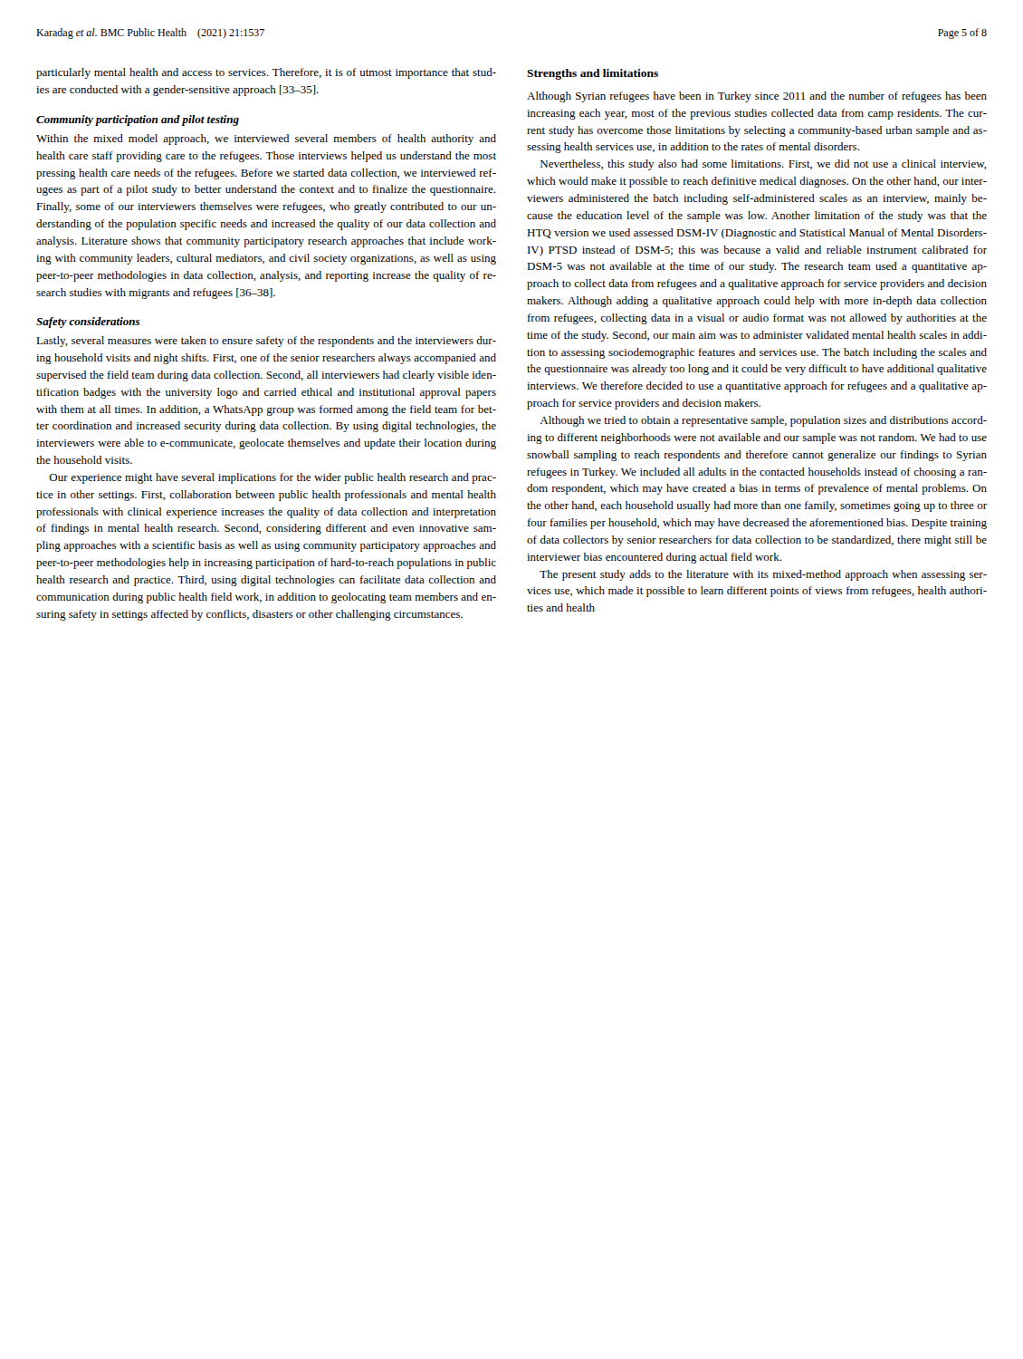Karadag et al. BMC Public Health (2021) 21:1537
Page 5 of 8
particularly mental health and access to services. Therefore, it is of utmost importance that studies are conducted with a gender-sensitive approach [33–35].
Community participation and pilot testing
Within the mixed model approach, we interviewed several members of health authority and health care staff providing care to the refugees. Those interviews helped us understand the most pressing health care needs of the refugees. Before we started data collection, we interviewed refugees as part of a pilot study to better understand the context and to finalize the questionnaire. Finally, some of our interviewers themselves were refugees, who greatly contributed to our understanding of the population specific needs and increased the quality of our data collection and analysis. Literature shows that community participatory research approaches that include working with community leaders, cultural mediators, and civil society organizations, as well as using peer-to-peer methodologies in data collection, analysis, and reporting increase the quality of research studies with migrants and refugees [36–38].
Safety considerations
Lastly, several measures were taken to ensure safety of the respondents and the interviewers during household visits and night shifts. First, one of the senior researchers always accompanied and supervised the field team during data collection. Second, all interviewers had clearly visible identification badges with the university logo and carried ethical and institutional approval papers with them at all times. In addition, a WhatsApp group was formed among the field team for better coordination and increased security during data collection. By using digital technologies, the interviewers were able to e-communicate, geolocate themselves and update their location during the household visits.
Our experience might have several implications for the wider public health research and practice in other settings. First, collaboration between public health professionals and mental health professionals with clinical experience increases the quality of data collection and interpretation of findings in mental health research. Second, considering different and even innovative sampling approaches with a scientific basis as well as using community participatory approaches and peer-to-peer methodologies help in increasing participation of hard-to-reach populations in public health research and practice. Third, using digital technologies can facilitate data collection and communication during public health field work, in addition to geolocating team members and ensuring safety in settings affected by conflicts, disasters or other challenging circumstances.
Strengths and limitations
Although Syrian refugees have been in Turkey since 2011 and the number of refugees has been increasing each year, most of the previous studies collected data from camp residents. The current study has overcome those limitations by selecting a community-based urban sample and assessing health services use, in addition to the rates of mental disorders.
Nevertheless, this study also had some limitations. First, we did not use a clinical interview, which would make it possible to reach definitive medical diagnoses. On the other hand, our interviewers administered the batch including self-administered scales as an interview, mainly because the education level of the sample was low. Another limitation of the study was that the HTQ version we used assessed DSM-IV (Diagnostic and Statistical Manual of Mental Disorders-IV) PTSD instead of DSM-5; this was because a valid and reliable instrument calibrated for DSM-5 was not available at the time of our study. The research team used a quantitative approach to collect data from refugees and a qualitative approach for service providers and decision makers. Although adding a qualitative approach could help with more in-depth data collection from refugees, collecting data in a visual or audio format was not allowed by authorities at the time of the study. Second, our main aim was to administer validated mental health scales in addition to assessing sociodemographic features and services use. The batch including the scales and the questionnaire was already too long and it could be very difficult to have additional qualitative interviews. We therefore decided to use a quantitative approach for refugees and a qualitative approach for service providers and decision makers.
Although we tried to obtain a representative sample, population sizes and distributions according to different neighborhoods were not available and our sample was not random. We had to use snowball sampling to reach respondents and therefore cannot generalize our findings to Syrian refugees in Turkey. We included all adults in the contacted households instead of choosing a random respondent, which may have created a bias in terms of prevalence of mental problems. On the other hand, each household usually had more than one family, sometimes going up to three or four families per household, which may have decreased the aforementioned bias. Despite training of data collectors by senior researchers for data collection to be standardized, there might still be interviewer bias encountered during actual field work.
The present study adds to the literature with its mixed-method approach when assessing services use, which made it possible to learn different points of views from refugees, health authorities and health